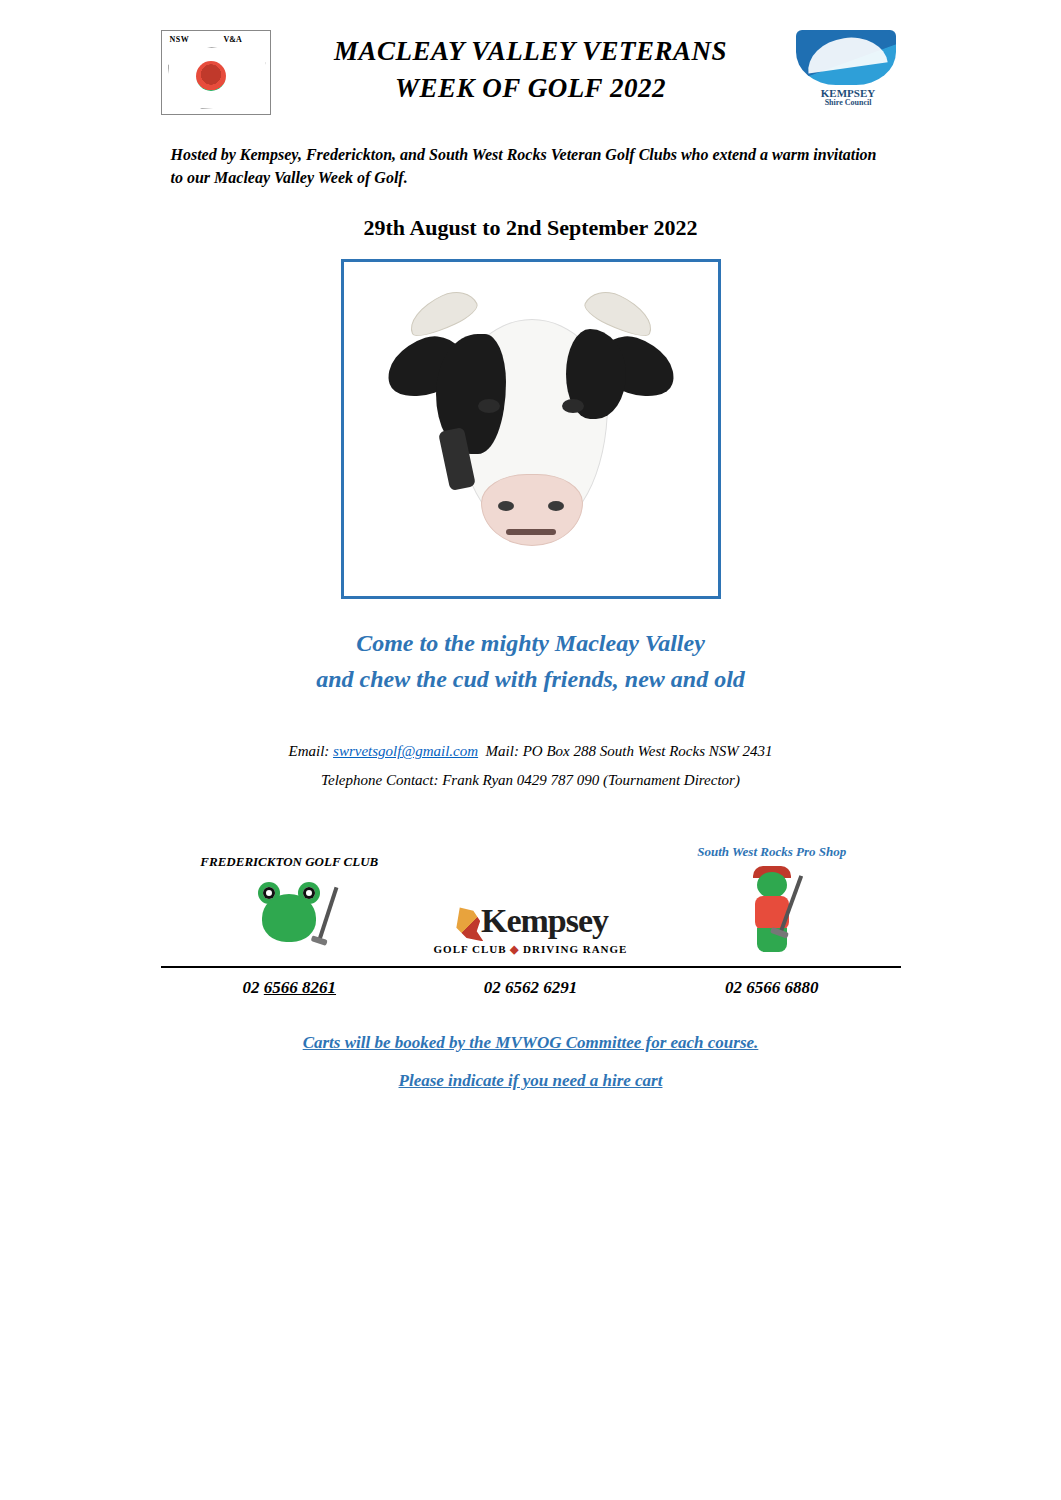NSW V&A
MACLEAY VALLEY VETERANS
WEEK OF GOLF 2022
KEMPSEYShire Council
Hosted by Kempsey, Frederickton, and South West Rocks Veteran Golf Clubs who extend a warm invitation to our Macleay Valley Week of Golf.
29th August to 2nd September 2022
Come to the mighty Macleay Valley
and chew the cud with friends, new and old
Email: swrvetsgolf@gmail.com Mail: PO Box 288 South West Rocks NSW 2431
Telephone Contact: Frank Ryan 0429 787 090 (Tournament Director)
FREDERICKTON GOLF CLUB
Kempsey
GOLF CLUB ◆ DRIVING RANGE
South West Rocks Pro Shop
02 6566 8261
02 6562 6291
02 6566 6880
Carts will be booked by the MVWOG Committee for each course.
Please indicate if you need a hire cart